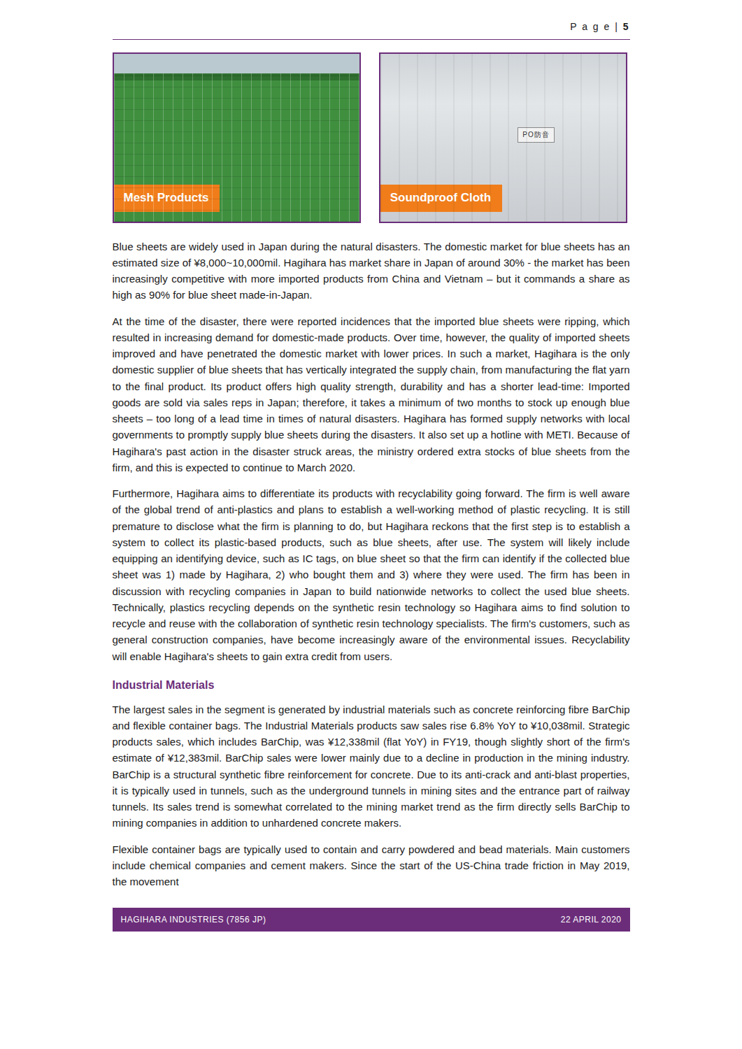P a g e | 5
Mesh Products
PO防音
Soundproof Cloth
Blue sheets are widely used in Japan during the natural disasters. The domestic market for blue sheets has an estimated size of ¥8,000~10,000mil. Hagihara has market share in Japan of around 30% - the market has been increasingly competitive with more imported products from China and Vietnam – but it commands a share as high as 90% for blue sheet made-in-Japan.
At the time of the disaster, there were reported incidences that the imported blue sheets were ripping, which resulted in increasing demand for domestic-made products. Over time, however, the quality of imported sheets improved and have penetrated the domestic market with lower prices. In such a market, Hagihara is the only domestic supplier of blue sheets that has vertically integrated the supply chain, from manufacturing the flat yarn to the final product. Its product offers high quality strength, durability and has a shorter lead-time: Imported goods are sold via sales reps in Japan; therefore, it takes a minimum of two months to stock up enough blue sheets – too long of a lead time in times of natural disasters. Hagihara has formed supply networks with local governments to promptly supply blue sheets during the disasters. It also set up a hotline with METI. Because of Hagihara's past action in the disaster struck areas, the ministry ordered extra stocks of blue sheets from the firm, and this is expected to continue to March 2020.
Furthermore, Hagihara aims to differentiate its products with recyclability going forward. The firm is well aware of the global trend of anti-plastics and plans to establish a well-working method of plastic recycling. It is still premature to disclose what the firm is planning to do, but Hagihara reckons that the first step is to establish a system to collect its plastic-based products, such as blue sheets, after use. The system will likely include equipping an identifying device, such as IC tags, on blue sheet so that the firm can identify if the collected blue sheet was 1) made by Hagihara, 2) who bought them and 3) where they were used. The firm has been in discussion with recycling companies in Japan to build nationwide networks to collect the used blue sheets. Technically, plastics recycling depends on the synthetic resin technology so Hagihara aims to find solution to recycle and reuse with the collaboration of synthetic resin technology specialists. The firm's customers, such as general construction companies, have become increasingly aware of the environmental issues. Recyclability will enable Hagihara's sheets to gain extra credit from users.
Industrial Materials
The largest sales in the segment is generated by industrial materials such as concrete reinforcing fibre BarChip and flexible container bags. The Industrial Materials products saw sales rise 6.8% YoY to ¥10,038mil. Strategic products sales, which includes BarChip, was ¥12,338mil (flat YoY) in FY19, though slightly short of the firm's estimate of ¥12,383mil. BarChip sales were lower mainly due to a decline in production in the mining industry. BarChip is a structural synthetic fibre reinforcement for concrete. Due to its anti-crack and anti-blast properties, it is typically used in tunnels, such as the underground tunnels in mining sites and the entrance part of railway tunnels. Its sales trend is somewhat correlated to the mining market trend as the firm directly sells BarChip to mining companies in addition to unhardened concrete makers.
Flexible container bags are typically used to contain and carry powdered and bead materials. Main customers include chemical companies and cement makers. Since the start of the US-China trade friction in May 2019, the movement
HAGIHARA INDUSTRIES (7856 JP) 22 APRIL 2020